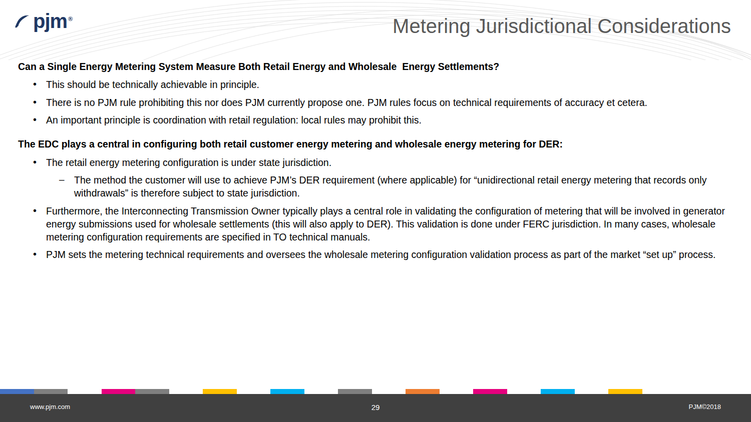pjm®
Metering Jurisdictional Considerations
Can a Single Energy Metering System Measure Both Retail Energy and Wholesale Energy Settlements?
This should be technically achievable in principle.
There is no PJM rule prohibiting this nor does PJM currently propose one. PJM rules focus on technical requirements of accuracy et cetera.
An important principle is coordination with retail regulation: local rules may prohibit this.
The EDC plays a central in configuring both retail customer energy metering and wholesale energy metering for DER:
The retail energy metering configuration is under state jurisdiction.
The method the customer will use to achieve PJM’s DER requirement (where applicable) for “unidirectional retail energy metering that records only withdrawals” is therefore subject to state jurisdiction.
Furthermore, the Interconnecting Transmission Owner typically plays a central role in validating the configuration of metering that will be involved in generator energy submissions used for wholesale settlements (this will also apply to DER). This validation is done under FERC jurisdiction. In many cases, wholesale metering configuration requirements are specified in TO technical manuals.
PJM sets the metering technical requirements and oversees the wholesale metering configuration validation process as part of the market “set up” process.
www.pjm.com
29
PJM©2018